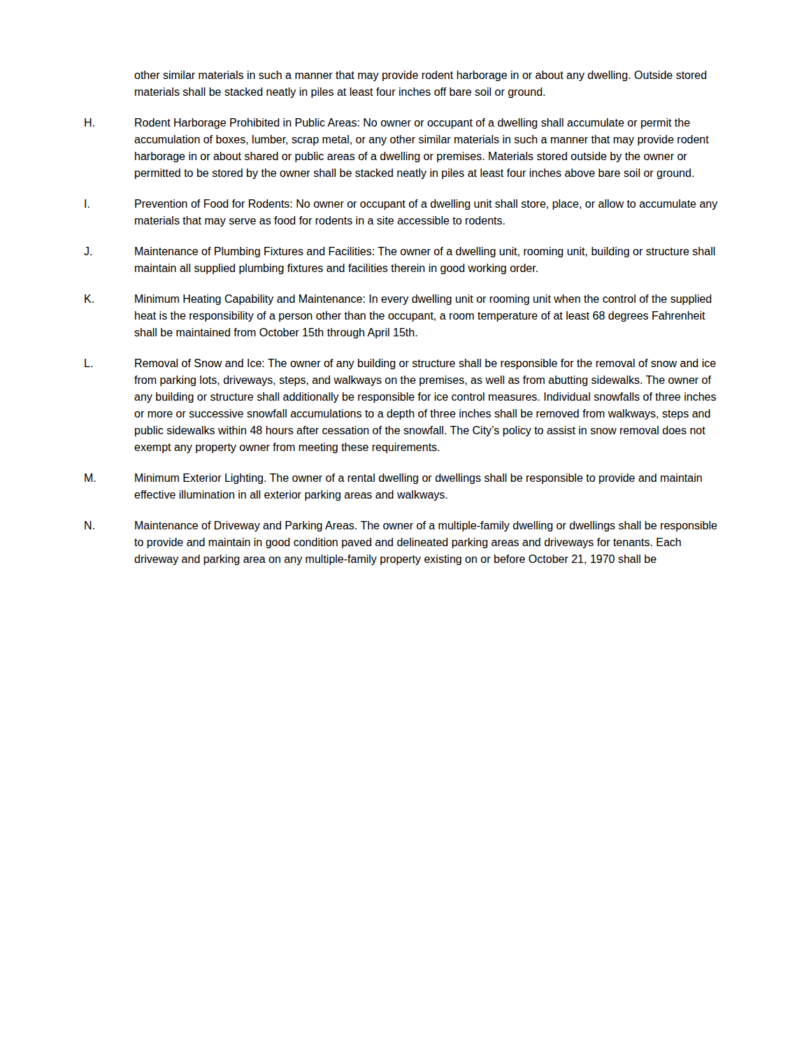other similar materials in such a manner that may provide rodent harborage in or about any dwelling. Outside stored materials shall be stacked neatly in piles at least four inches off bare soil or ground.
H.
Rodent Harborage Prohibited in Public Areas: No owner or occupant of a dwelling shall accumulate or permit the accumulation of boxes, lumber, scrap metal, or any other similar materials in such a manner that may provide rodent harborage in or about shared or public areas of a dwelling or premises. Materials stored outside by the owner or permitted to be stored by the owner shall be stacked neatly in piles at least four inches above bare soil or ground.
I.
Prevention of Food for Rodents: No owner or occupant of a dwelling unit shall store, place, or allow to accumulate any materials that may serve as food for rodents in a site accessible to rodents.
J.
Maintenance of Plumbing Fixtures and Facilities: The owner of a dwelling unit, rooming unit, building or structure shall maintain all supplied plumbing fixtures and facilities therein in good working order.
K.
Minimum Heating Capability and Maintenance: In every dwelling unit or rooming unit when the control of the supplied heat is the responsibility of a person other than the occupant, a room temperature of at least 68 degrees Fahrenheit shall be maintained from October 15th through April 15th.
L.
Removal of Snow and Ice: The owner of any building or structure shall be responsible for the removal of snow and ice from parking lots, driveways, steps, and walkways on the premises, as well as from abutting sidewalks. The owner of any building or structure shall additionally be responsible for ice control measures. Individual snowfalls of three inches or more or successive snowfall accumulations to a depth of three inches shall be removed from walkways, steps and public sidewalks within 48 hours after cessation of the snowfall. The City’s policy to assist in snow removal does not exempt any property owner from meeting these requirements.
M.
Minimum Exterior Lighting. The owner of a rental dwelling or dwellings shall be responsible to provide and maintain effective illumination in all exterior parking areas and walkways.
N.
Maintenance of Driveway and Parking Areas. The owner of a multiple-family dwelling or dwellings shall be responsible to provide and maintain in good condition paved and delineated parking areas and driveways for tenants. Each driveway and parking area on any multiple-family property existing on or before October 21, 1970 shall be